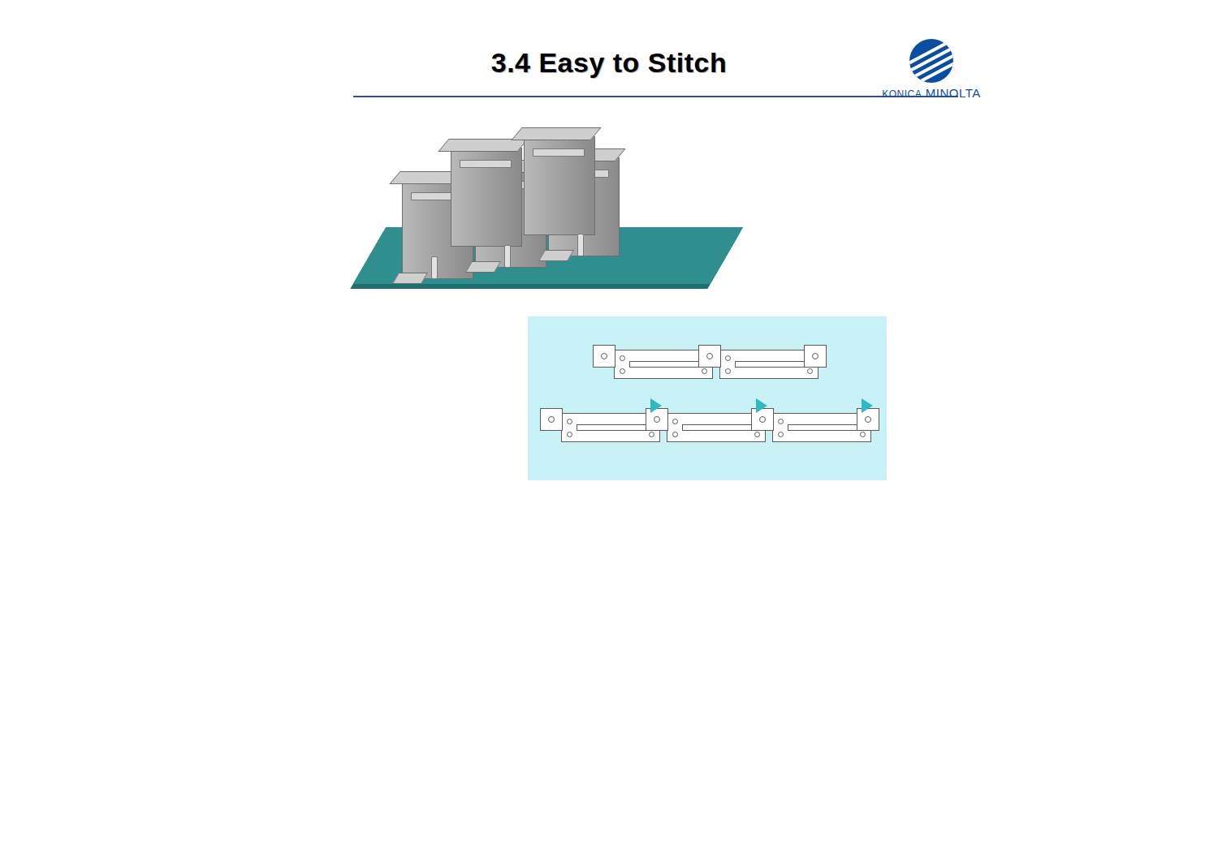3.4 Easy to Stitch
KONICA MINOLTA